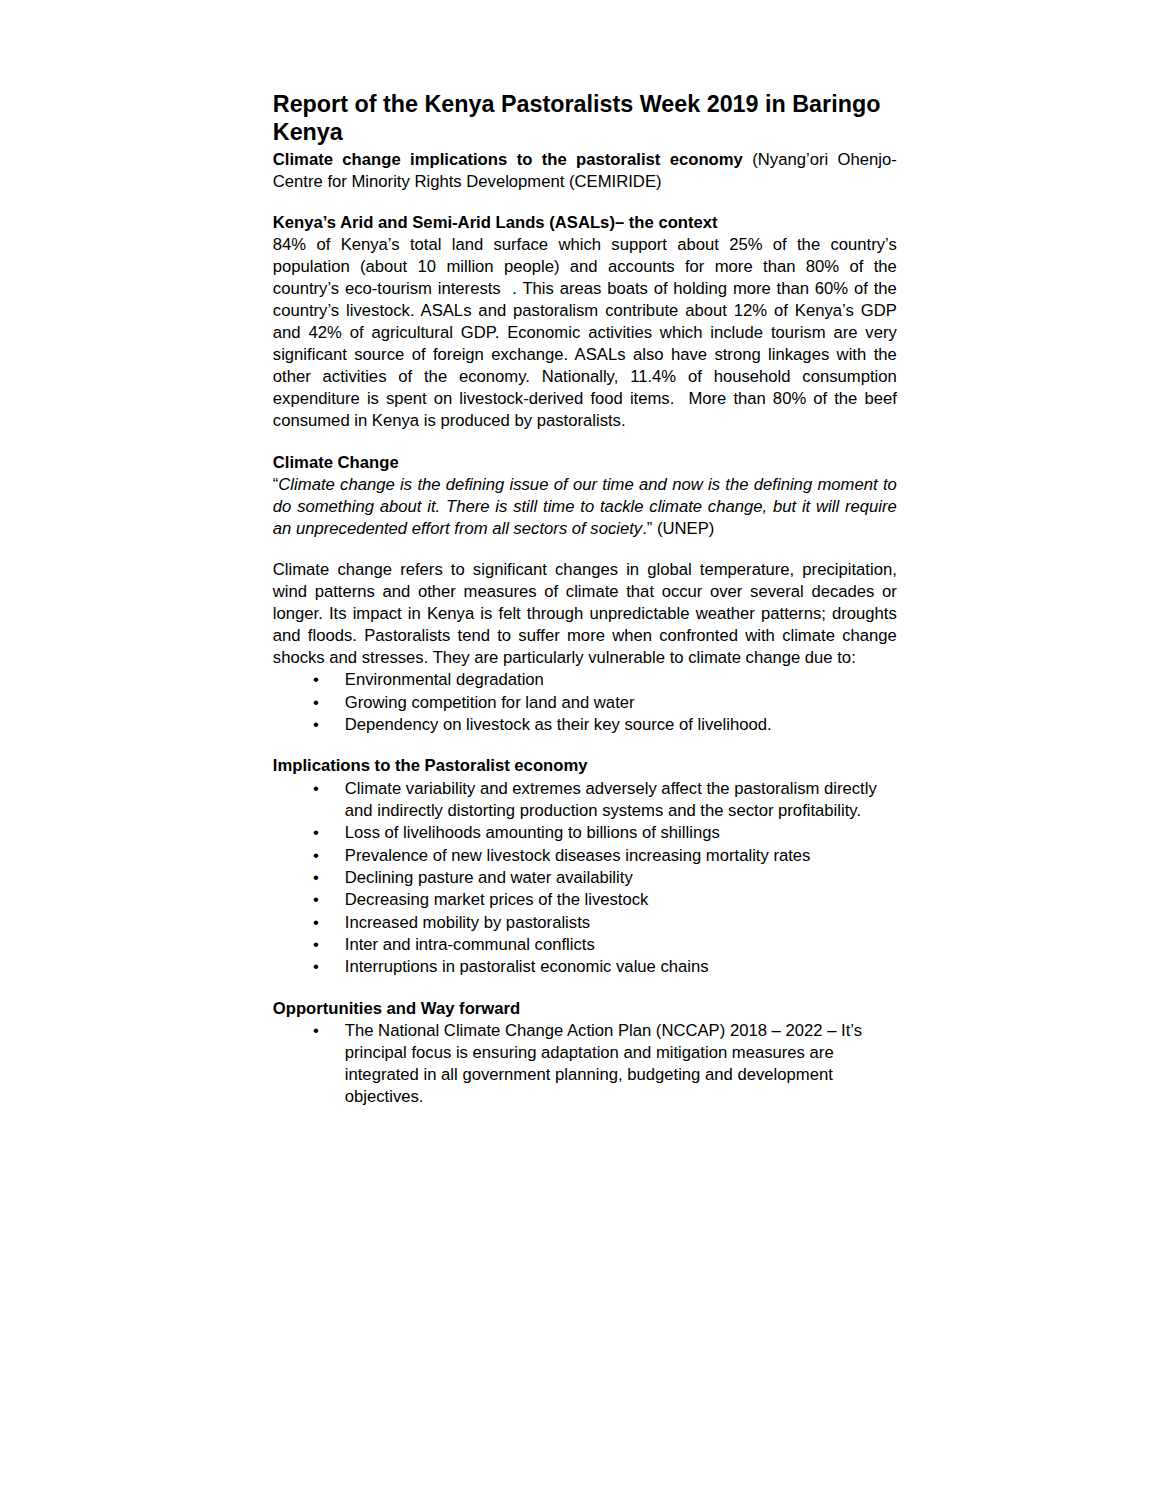Report of the Kenya Pastoralists Week 2019 in Baringo Kenya
Climate change implications to the pastoralist economy (Nyang’ori Ohenjo- Centre for Minority Rights Development (CEMIRIDE)
Kenya’s Arid and Semi-Arid Lands (ASALs)– the context
84% of Kenya’s total land surface which support about 25% of the country’s population (about 10 million people) and accounts for more than 80% of the country’s eco-tourism interests . This areas boats of holding more than 60% of the country’s livestock. ASALs and pastoralism contribute about 12% of Kenya’s GDP and 42% of agricultural GDP. Economic activities which include tourism are very significant source of foreign exchange. ASALs also have strong linkages with the other activities of the economy. Nationally, 11.4% of household consumption expenditure is spent on livestock-derived food items. More than 80% of the beef consumed in Kenya is produced by pastoralists.
Climate Change
“Climate change is the defining issue of our time and now is the defining moment to do something about it. There is still time to tackle climate change, but it will require an unprecedented effort from all sectors of society.” (UNEP)
Climate change refers to significant changes in global temperature, precipitation, wind patterns and other measures of climate that occur over several decades or longer. Its impact in Kenya is felt through unpredictable weather patterns; droughts and floods. Pastoralists tend to suffer more when confronted with climate change shocks and stresses. They are particularly vulnerable to climate change due to:
Environmental degradation
Growing competition for land and water
Dependency on livestock as their key source of livelihood.
Implications to the Pastoralist economy
Climate variability and extremes adversely affect the pastoralism directly and indirectly distorting production systems and the sector profitability.
Loss of livelihoods amounting to billions of shillings
Prevalence of new livestock diseases increasing mortality rates
Declining pasture and water availability
Decreasing market prices of the livestock
Increased mobility by pastoralists
Inter and intra-communal conflicts
Interruptions in pastoralist economic value chains
Opportunities and Way forward
The National Climate Change Action Plan (NCCAP) 2018 – 2022 – It’s principal focus is ensuring adaptation and mitigation measures are integrated in all government planning, budgeting and development objectives.